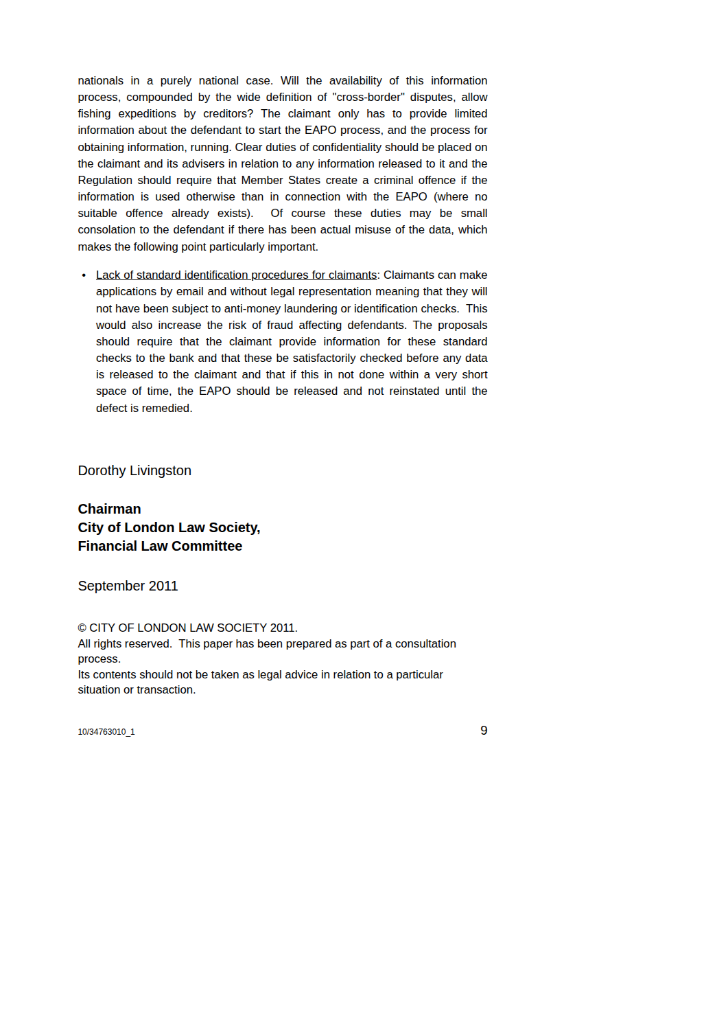nationals in a purely national case. Will the availability of this information process, compounded by the wide definition of "cross-border" disputes, allow fishing expeditions by creditors? The claimant only has to provide limited information about the defendant to start the EAPO process, and the process for obtaining information, running. Clear duties of confidentiality should be placed on the claimant and its advisers in relation to any information released to it and the Regulation should require that Member States create a criminal offence if the information is used otherwise than in connection with the EAPO (where no suitable offence already exists). Of course these duties may be small consolation to the defendant if there has been actual misuse of the data, which makes the following point particularly important.
Lack of standard identification procedures for claimants: Claimants can make applications by email and without legal representation meaning that they will not have been subject to anti-money laundering or identification checks. This would also increase the risk of fraud affecting defendants. The proposals should require that the claimant provide information for these standard checks to the bank and that these be satisfactorily checked before any data is released to the claimant and that if this in not done within a very short space of time, the EAPO should be released and not reinstated until the defect is remedied.
Dorothy Livingston
Chairman
City of London Law Society,
Financial Law Committee
September 2011
© CITY OF LONDON LAW SOCIETY 2011.
All rights reserved. This paper has been prepared as part of a consultation process.
Its contents should not be taken as legal advice in relation to a particular situation or transaction.
10/34763010_1 9